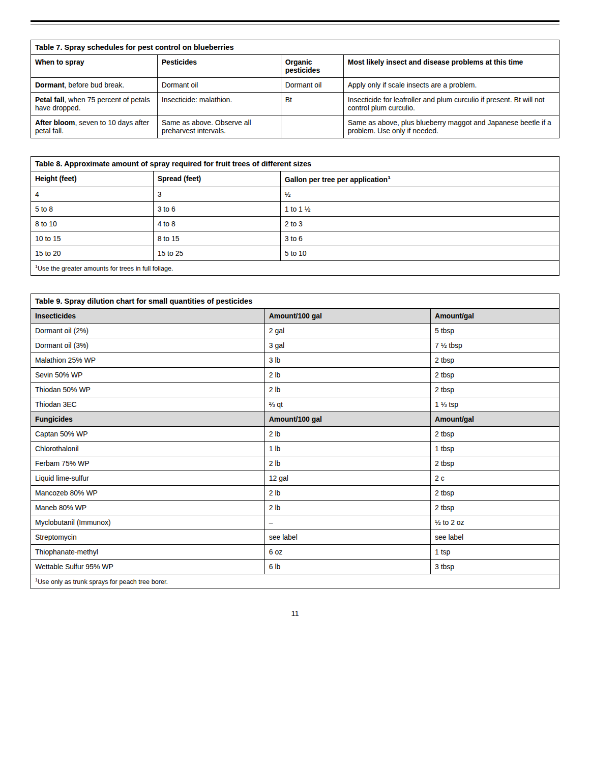Table 7. Spray schedules for pest control on blueberries
| When to spray | Pesticides | Organic pesticides | Most likely insect and disease problems at this time |
| --- | --- | --- | --- |
| Dormant , before bud break. | Dormant oil | Dormant oil | Apply only if scale insects are a problem. |
| Petal fall , when 75 percent of petals have dropped. | Insecticide: malathion. | Bt | Insecticide for leafroller and plum curculio if present. Bt will not control plum curculio. |
| After bloom , seven to 10 days after petal fall. | Same as above. Observe all preharvest intervals. | | Same as above, plus blueberry maggot and Japanese beetle if a problem. Use only if needed. |
Table 8. Approximate amount of spray required for fruit trees of different sizes
| Height (feet) | Spread (feet) | Gallon per tree per application 1 |
| --- | --- | --- |
| 4 | 3 | ½ |
| 5 to 8 | 3 to 6 | 1 to 1 ½ |
| 8 to 10 | 4 to 8 | 2 to 3 |
| 10 to 15 | 8 to 15 | 3 to 6 |
| 15 to 20 | 15 to 25 | 5 to 10 |
| 1 Use the greater amounts for trees in full foliage. |
Table 9. Spray dilution chart for small quantities of pesticides
| Insecticides | Amount/100 gal | Amount/gal |
| --- | --- | --- |
| Dormant oil (2%) | 2 gal | 5 tbsp |
| Dormant oil (3%) | 3 gal | 7 ½ tbsp |
| Malathion 25% WP | 3 lb | 2 tbsp |
| Sevin 50% WP | 2 lb | 2 tbsp |
| Thiodan 50% WP | 2 lb | 2 tbsp |
| Thiodan 3EC | ⅔ qt | 1 ⅓ tsp |
| Fungicides | Amount/100 gal | Amount/gal |
| Captan 50% WP | 2 lb | 2 tbsp |
| Chlorothalonil | 1 lb | 1 tbsp |
| Ferbam 75% WP | 2 lb | 2 tbsp |
| Liquid lime-sulfur | 12 gal | 2 c |
| Mancozeb 80% WP | 2 lb | 2 tbsp |
| Maneb 80% WP | 2 lb | 2 tbsp |
| Myclobutanil (Immunox) | – | ½ to 2 oz |
| Streptomycin | see label | see label |
| Thiophanate-methyl | 6 oz | 1 tsp |
| Wettable Sulfur 95% WP | 6 lb | 3 tbsp |
| 1 Use only as trunk sprays for peach tree borer. |
11